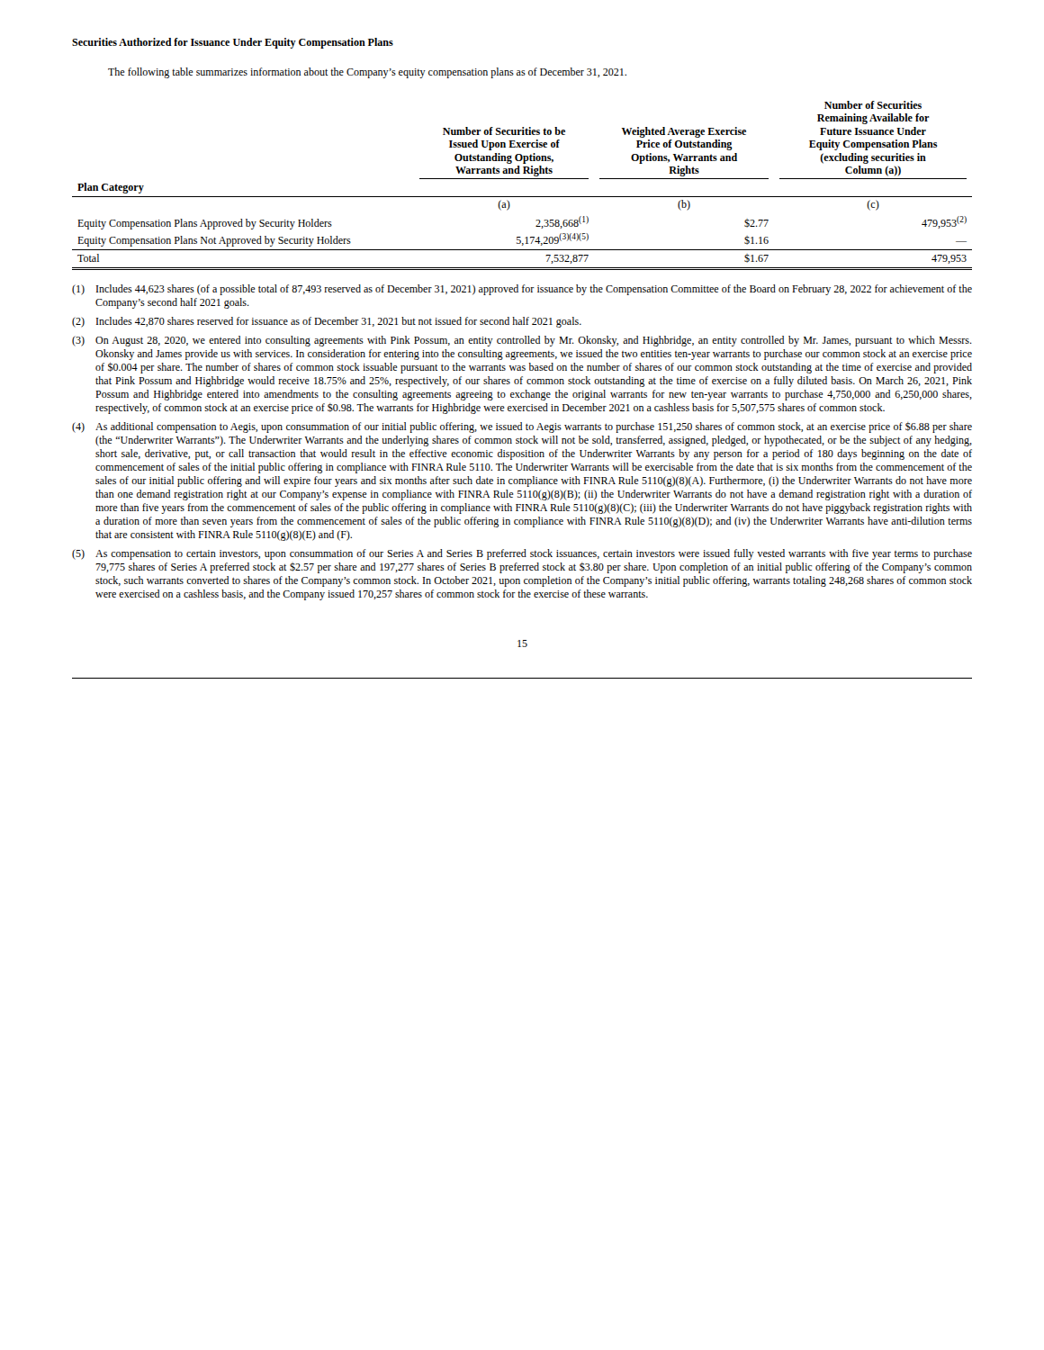Securities Authorized for Issuance Under Equity Compensation Plans
The following table summarizes information about the Company’s equity compensation plans as of December 31, 2021.
| | Number of Securities to be Issued Upon Exercise of Outstanding Options, Warrants and Rights | Weighted Average Exercise Price of Outstanding Options, Warrants and Rights | Number of Securities Remaining Available for Future Issuance Under Equity Compensation Plans (excluding securities in Column (a)) |
| --- | --- | --- | --- |
| Plan Category | | | |
| | (a) | (b) | (c) |
| Equity Compensation Plans Approved by Security Holders | 2,358,668 (1) | $2.77 | 479,953 (2) |
| Equity Compensation Plans Not Approved by Security Holders | 5,174,209 (3)(4)(5) | $1.16 | — |
| Total | 7,532,877 | $1.67 | 479,953 |
Includes 44,623 shares (of a possible total of 87,493 reserved as of December 31, 2021) approved for issuance by the Compensation Committee of the Board on February 28, 2022 for achievement of the Company’s second half 2021 goals.
Includes 42,870 shares reserved for issuance as of December 31, 2021 but not issued for second half 2021 goals.
On August 28, 2020, we entered into consulting agreements with Pink Possum, an entity controlled by Mr. Okonsky, and Highbridge, an entity controlled by Mr. James, pursuant to which Messrs. Okonsky and James provide us with services. In consideration for entering into the consulting agreements, we issued the two entities ten-year warrants to purchase our common stock at an exercise price of $0.004 per share. The number of shares of common stock issuable pursuant to the warrants was based on the number of shares of our common stock outstanding at the time of exercise and provided that Pink Possum and Highbridge would receive 18.75% and 25%, respectively, of our shares of common stock outstanding at the time of exercise on a fully diluted basis. On March 26, 2021, Pink Possum and Highbridge entered into amendments to the consulting agreements agreeing to exchange the original warrants for new ten-year warrants to purchase 4,750,000 and 6,250,000 shares, respectively, of common stock at an exercise price of $0.98. The warrants for Highbridge were exercised in December 2021 on a cashless basis for 5,507,575 shares of common stock.
As additional compensation to Aegis, upon consummation of our initial public offering, we issued to Aegis warrants to purchase 151,250 shares of common stock, at an exercise price of $6.88 per share (the “Underwriter Warrants”). The Underwriter Warrants and the underlying shares of common stock will not be sold, transferred, assigned, pledged, or hypothecated, or be the subject of any hedging, short sale, derivative, put, or call transaction that would result in the effective economic disposition of the Underwriter Warrants by any person for a period of 180 days beginning on the date of commencement of sales of the initial public offering in compliance with FINRA Rule 5110. The Underwriter Warrants will be exercisable from the date that is six months from the commencement of the sales of our initial public offering and will expire four years and six months after such date in compliance with FINRA Rule 5110(g)(8)(A). Furthermore, (i) the Underwriter Warrants do not have more than one demand registration right at our Company’s expense in compliance with FINRA Rule 5110(g)(8)(B); (ii) the Underwriter Warrants do not have a demand registration right with a duration of more than five years from the commencement of sales of the public offering in compliance with FINRA Rule 5110(g)(8)(C); (iii) the Underwriter Warrants do not have piggyback registration rights with a duration of more than seven years from the commencement of sales of the public offering in compliance with FINRA Rule 5110(g)(8)(D); and (iv) the Underwriter Warrants have anti-dilution terms that are consistent with FINRA Rule 5110(g)(8)(E) and (F).
As compensation to certain investors, upon consummation of our Series A and Series B preferred stock issuances, certain investors were issued fully vested warrants with five year terms to purchase 79,775 shares of Series A preferred stock at $2.57 per share and 197,277 shares of Series B preferred stock at $3.80 per share. Upon completion of an initial public offering of the Company’s common stock, such warrants converted to shares of the Company’s common stock. In October 2021, upon completion of the Company’s initial public offering, warrants totaling 248,268 shares of common stock were exercised on a cashless basis, and the Company issued 170,257 shares of common stock for the exercise of these warrants.
15